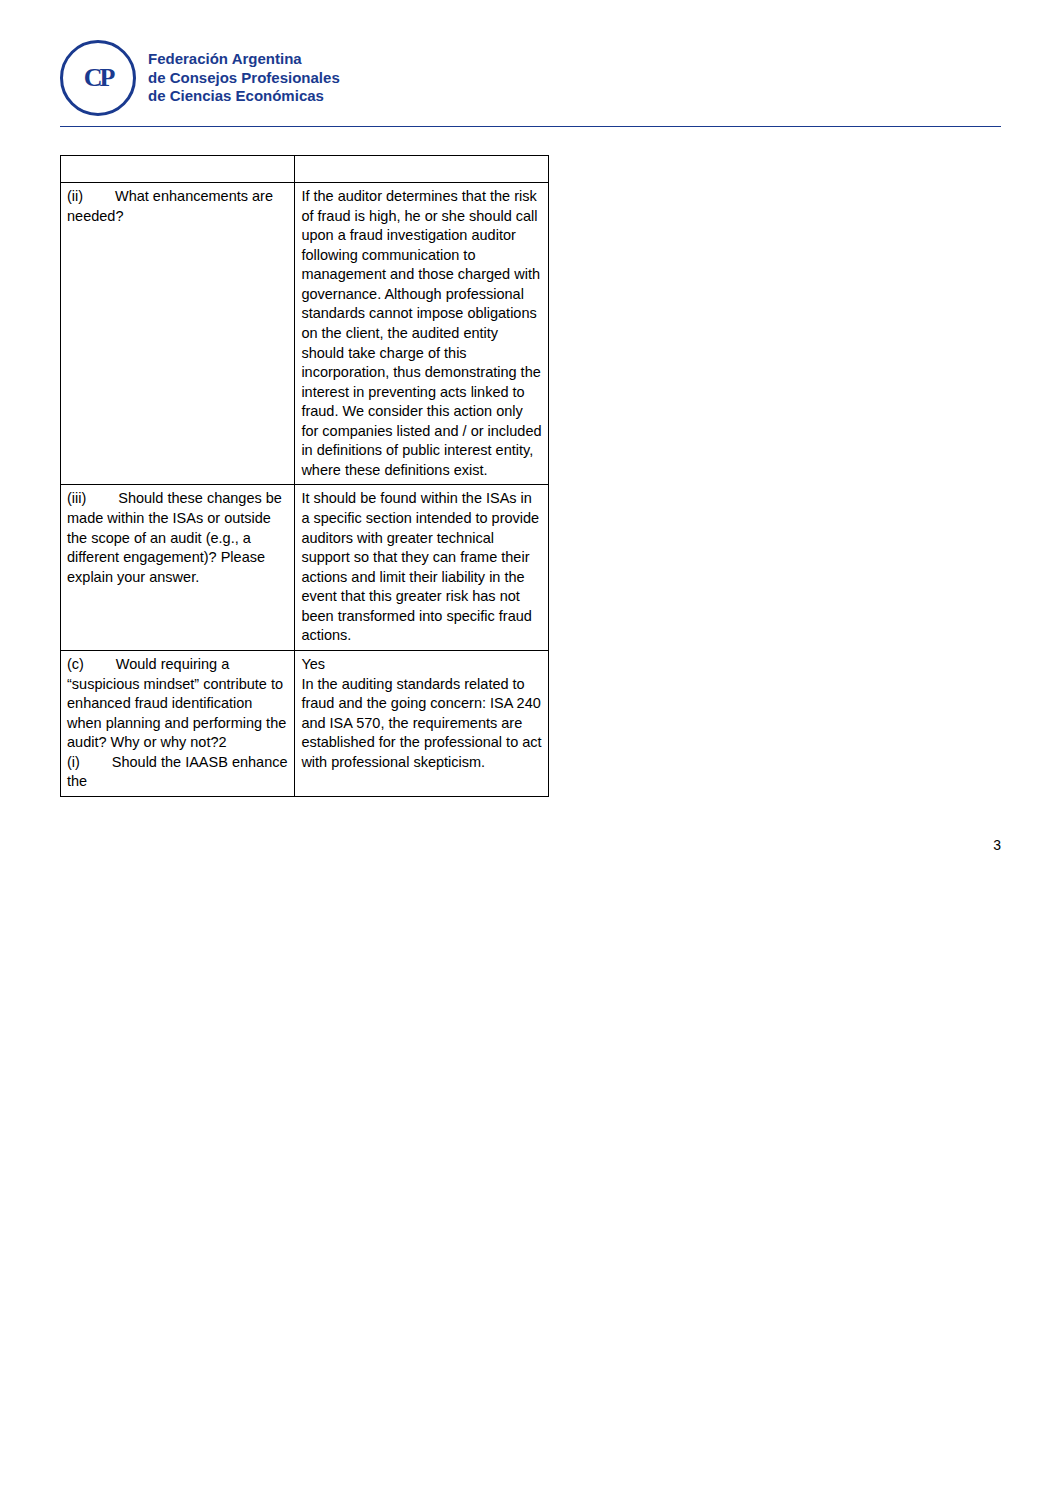CP
Federación Argentina
de Consejos Profesionales
de Ciencias Económicas
| (ii) What enhancements are needed? | If the auditor determines that the risk of fraud is high, he or she should call upon a fraud investigation auditor following communication to management and those charged with governance. Although professional standards cannot impose obligations on the client, the audited entity should take charge of this incorporation, thus demonstrating the interest in preventing acts linked to fraud. We consider this action only for companies listed and / or included in definitions of public interest entity, where these definitions exist. |
| (iii) Should these changes be made within the ISAs or outside the scope of an audit (e.g., a different engagement)? Please explain your answer. | It should be found within the ISAs in a specific section intended to provide auditors with greater technical support so that they can frame their actions and limit their liability in the event that this greater risk has not been transformed into specific fraud actions. |
| (c) Would requiring a “suspicious mindset” contribute to enhanced fraud identification when planning and performing the audit? Why or why not?2 (i) Should the IAASB enhance the | Yes In the auditing standards related to fraud and the going concern: ISA 240 and ISA 570, the requirements are established for the professional to act with professional skepticism. |
3